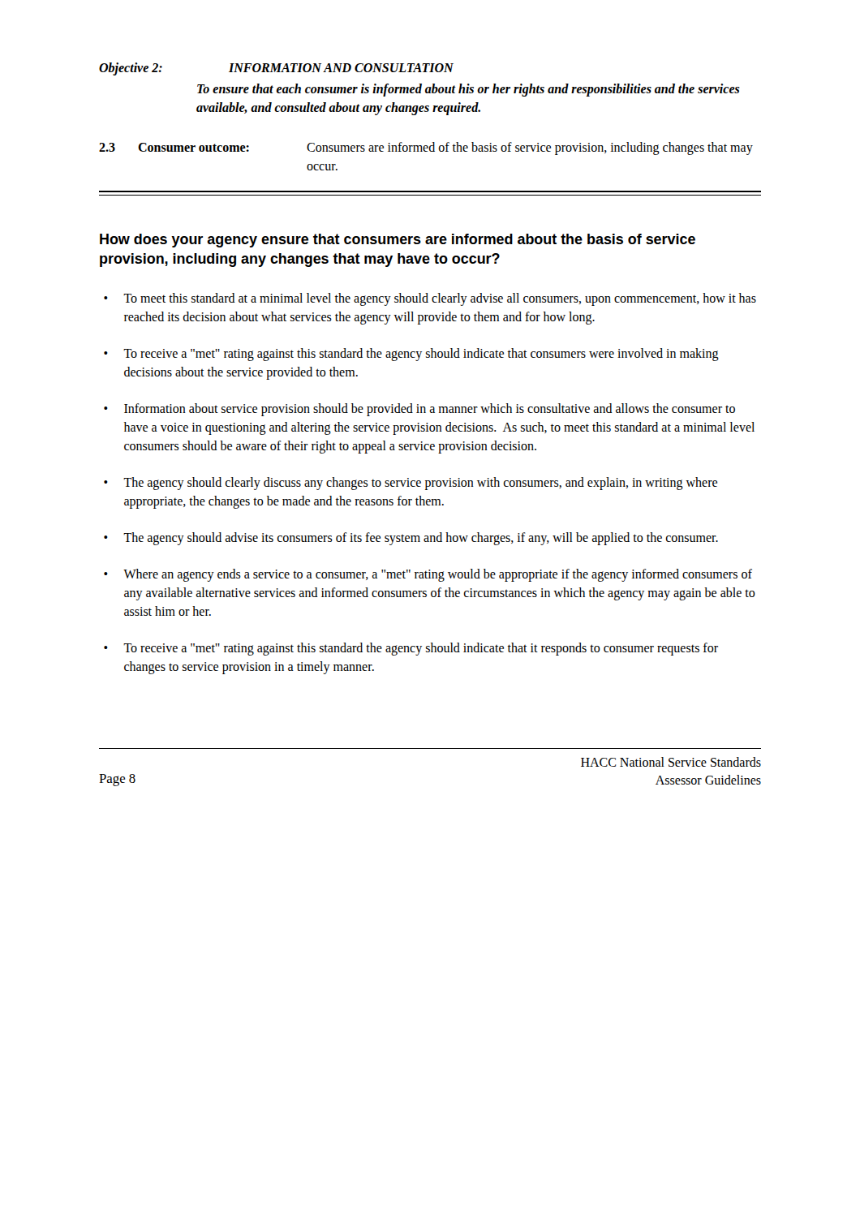Objective 2: INFORMATION AND CONSULTATION
To ensure that each consumer is informed about his or her rights and responsibilities and the services available, and consulted about any changes required.
2.3 Consumer outcome: Consumers are informed of the basis of service provision, including changes that may occur.
How does your agency ensure that consumers are informed about the basis of service provision, including any changes that may have to occur?
To meet this standard at a minimal level the agency should clearly advise all consumers, upon commencement, how it has reached its decision about what services the agency will provide to them and for how long.
To receive a "met" rating against this standard the agency should indicate that consumers were involved in making decisions about the service provided to them.
Information about service provision should be provided in a manner which is consultative and allows the consumer to have a voice in questioning and altering the service provision decisions. As such, to meet this standard at a minimal level consumers should be aware of their right to appeal a service provision decision.
The agency should clearly discuss any changes to service provision with consumers, and explain, in writing where appropriate, the changes to be made and the reasons for them.
The agency should advise its consumers of its fee system and how charges, if any, will be applied to the consumer.
Where an agency ends a service to a consumer, a "met" rating would be appropriate if the agency informed consumers of any available alternative services and informed consumers of the circumstances in which the agency may again be able to assist him or her.
To receive a "met" rating against this standard the agency should indicate that it responds to consumer requests for changes to service provision in a timely manner.
Page 8
HACC National Service Standards
Assessor Guidelines